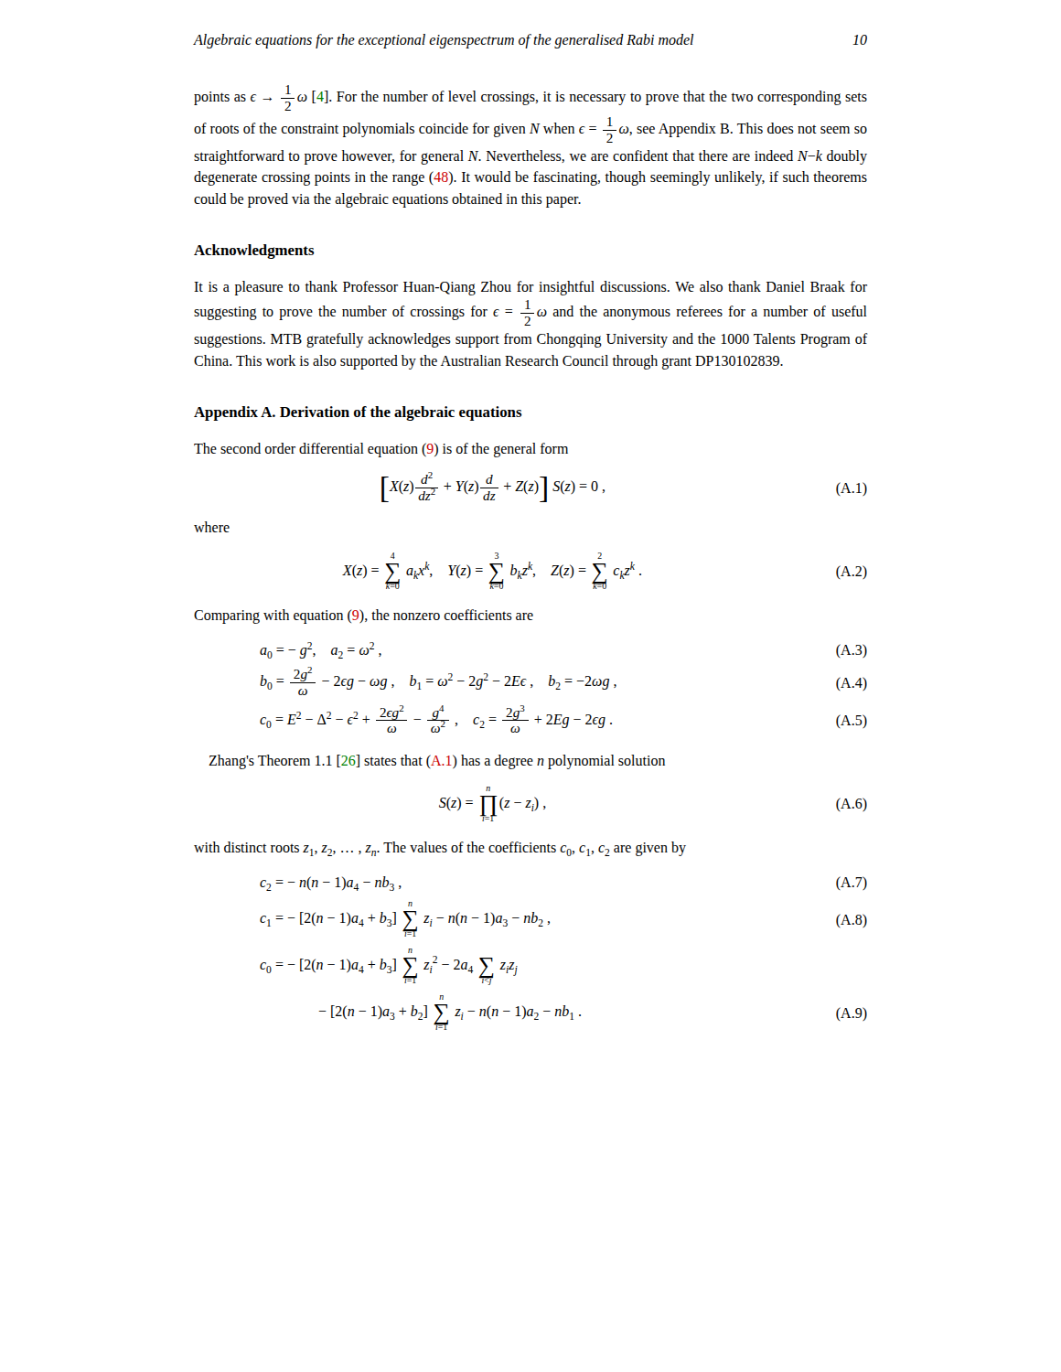10 Algebraic equations for the exceptional eigenspectrum of the generalised Rabi model
points as ϵ → 12 ω [4]. For the number of level crossings, it is necessary to prove that the two corresponding sets of roots of the constraint polynomials coincide for given N when ϵ = 12 ω, see Appendix B. This does not seem so straightforward to prove however, for general N. Nevertheless, we are confident that there are indeed N−k doubly degenerate crossing points in the range (48). It would be fascinating, though seemingly unlikely, if such theorems could be proved via the algebraic equations obtained in this paper.
Acknowledgments
It is a pleasure to thank Professor Huan-Qiang Zhou for insightful discussions. We also thank Daniel Braak for suggesting to prove the number of crossings for ϵ = 12 ω and the anonymous referees for a number of useful suggestions. MTB gratefully acknowledges support from Chongqing University and the 1000 Talents Program of China. This work is also supported by the Australian Research Council through grant DP130102839.
Appendix A. Derivation of the algebraic equations
The second order differential equation (9) is of the general form
[X(z)d2 dz2 + Y(z)ddz + Z(z)] S(z) = 0 ,
(A.1)
where
X(z) = 4∑k=0 akxk, Y(z) = 3∑k=0 bkzk, Z(z) = 2∑k=0 ckzk .
(A.2)
Comparing with equation (9), the nonzero coefficients are
a0 = − g2, a2 = ω2 ,
(A.3)
b0 = 2g2 ω − 2ϵg − ωg , b1 = ω2 − 2g2 − 2Eϵ , b2 = −2ωg ,
(A.4)
c0 = E2 − Δ2 − ϵ2 + 2ϵg2 ω − g4 ω2 , c2 = 2g3 ω + 2Eg − 2ϵg .
(A.5)
Zhang's Theorem 1.1 [26] states that (A.1) has a degree n polynomial solution
S(z) = n∏i=1(z − zi) ,
(A.6)
with distinct roots z1, z2, … , zn. The values of the coefficients c0, c1, c2 are given by
c2 = − n(n − 1)a4 − nb3 ,
(A.7)
c1 = − [2(n − 1)a4 + b3] n∑i=1 zi − n(n − 1)a3 − nb2 ,
(A.8)
c0 = − [2(n − 1)a4 + b3] n∑i=1 zi2 − 2a4 ∑i<j zizj
− [2(n − 1)a3 + b2] n∑i=1 zi − n(n − 1)a2 − nb1 .
(A.9)